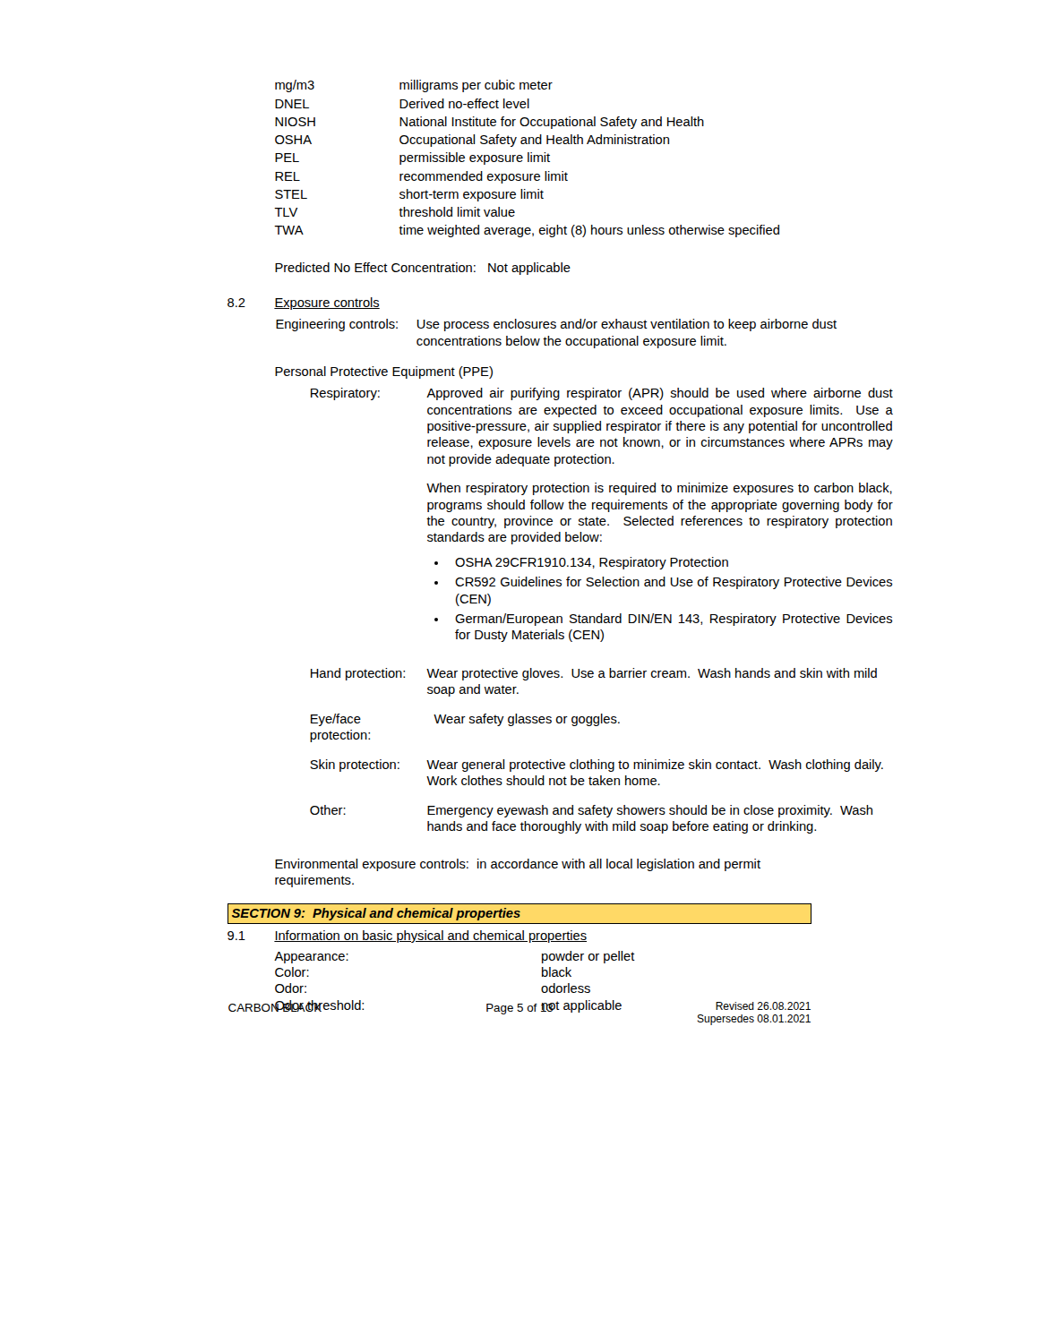| mg/m3 | milligrams per cubic meter |
| DNEL | Derived no-effect level |
| NIOSH | National Institute for Occupational Safety and Health |
| OSHA | Occupational Safety and Health Administration |
| PEL | permissible exposure limit |
| REL | recommended exposure limit |
| STEL | short-term exposure limit |
| TLV | threshold limit value |
| TWA | time weighted average, eight (8) hours unless otherwise specified |
Predicted No Effect Concentration: Not applicable
8.2
Exposure controls
| Engineering controls: | Use process enclosures and/or exhaust ventilation to keep airborne dust concentrations below the occupational exposure limit. |
Personal Protective Equipment (PPE)
| Respiratory: | Approved air purifying respirator (APR) should be used where airborne dust concentrations are expected to exceed occupational exposure limits. Use a positive-pressure, air supplied respirator if there is any potential for uncontrolled release, exposure levels are not known, or in circumstances where APRs may not provide adequate protection. |
| | When respiratory protection is required to minimize exposures to carbon black, programs should follow the requirements of the appropriate governing body for the country, province or state. Selected references to respiratory protection standards are provided below: OSHA 29CFR1910.134, Respiratory Protection CR592 Guidelines for Selection and Use of Respiratory Protective Devices (CEN) German/European Standard DIN/EN 143, Respiratory Protective Devices for Dusty Materials (CEN) |
| Hand protection: | Wear protective gloves. Use a barrier cream. Wash hands and skin with mild soap and water. |
| Eye/face protection: | Wear safety glasses or goggles. |
| Skin protection: | Wear general protective clothing to minimize skin contact. Wash clothing daily. Work clothes should not be taken home. |
| Other: | Emergency eyewash and safety showers should be in close proximity. Wash hands and face thoroughly with mild soap before eating or drinking. |
Environmental exposure controls: in accordance with all local legislation and permit requirements.
SECTION 9: Physical and chemical properties
9.1
Information on basic physical and chemical properties
| Appearance: | powder or pellet |
| Color: | black |
| Odor: | odorless |
| Odor threshold: | not applicable |
| CARBON BLACK | Page 5 of 13 | Revised 26.08.2021 Supersedes 08.01.2021 |